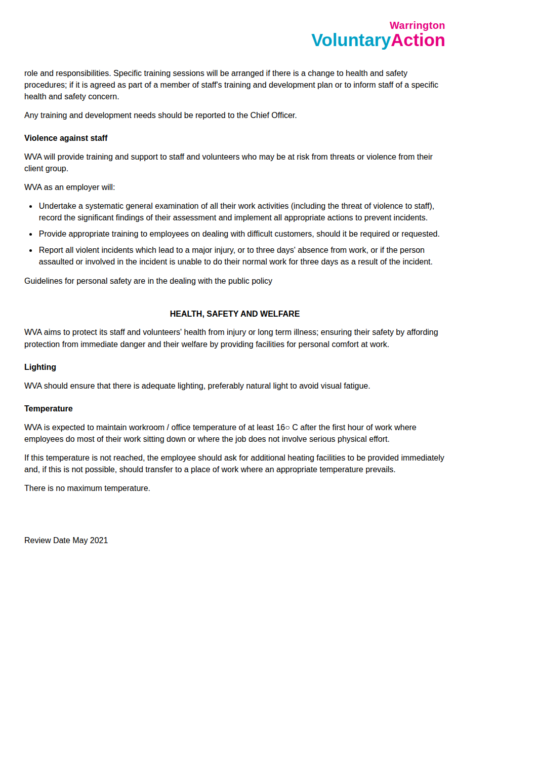Warrington
Voluntary Action
role and responsibilities. Specific training sessions will be arranged if there is a change to health and safety procedures; if it is agreed as part of a member of staff's training and development plan or to inform staff of a specific health and safety concern.
Any training and development needs should be reported to the Chief Officer.
Violence against staff
WVA will provide training and support to staff and volunteers who may be at risk from threats or violence from their client group.
WVA as an employer will:
Undertake a systematic general examination of all their work activities (including the threat of violence to staff), record the significant findings of their assessment and implement all appropriate actions to prevent incidents.
Provide appropriate training to employees on dealing with difficult customers, should it be required or requested.
Report all violent incidents which lead to a major injury, or to three days' absence from work, or if the person assaulted or involved in the incident is unable to do their normal work for three days as a result of the incident.
Guidelines for personal safety are in the dealing with the public policy
HEALTH, SAFETY AND WELFARE
WVA aims to protect its staff and volunteers' health from injury or long term illness; ensuring their safety by affording protection from immediate danger and their welfare by providing facilities for personal comfort at work.
Lighting
WVA should ensure that there is adequate lighting, preferably natural light to avoid visual fatigue.
Temperature
WVA is expected to maintain workroom / office temperature of at least 16○ C after the first hour of work where employees do most of their work sitting down or where the job does not involve serious physical effort.
If this temperature is not reached, the employee should ask for additional heating facilities to be provided immediately and, if this is not possible, should transfer to a place of work where an appropriate temperature prevails.
There is no maximum temperature.
Review Date May 2021